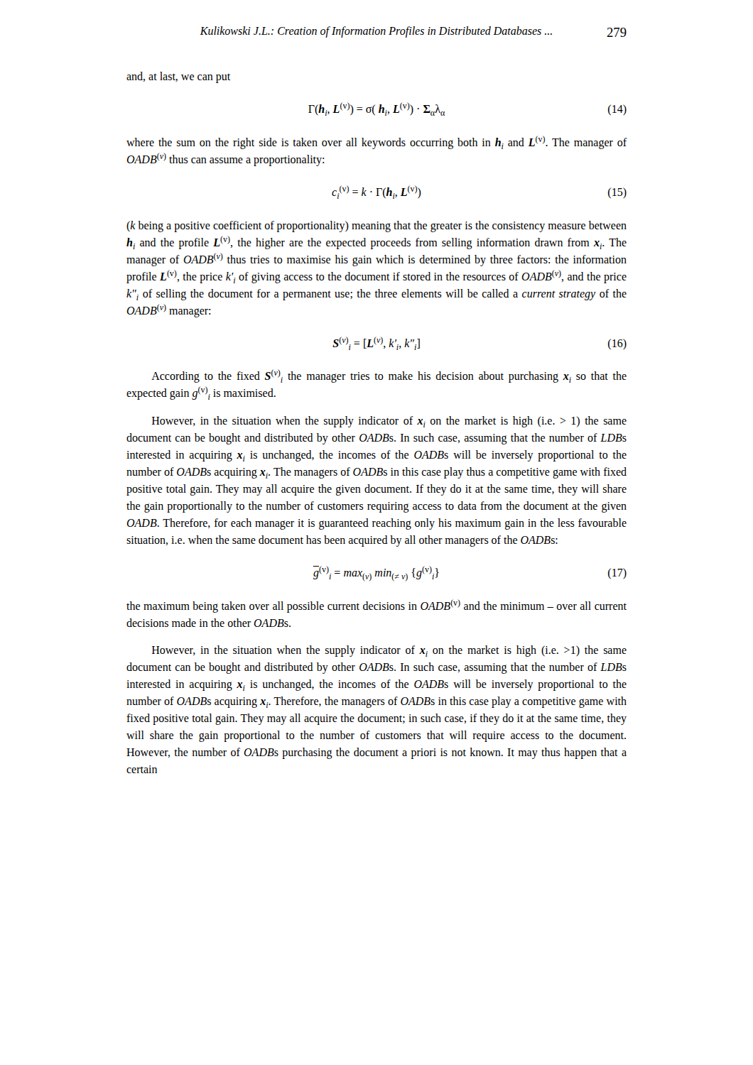Kulikowski J.L.: Creation of Information Profiles in Distributed Databases ... 279
and, at last, we can put
Γ(hi, L(v)) = σ( hi, L(v)) · Σαλα (14)
where the sum on the right side is taken over all keywords occurring both in hi and L(v). The manager of OADB(v) thus can assume a proportionality:
ci(v) = k · Γ(hi, L(v)) (15)
(k being a positive coefficient of proportionality) meaning that the greater is the consistency measure between hi and the profile L(v), the higher are the expected proceeds from selling information drawn from xi. The manager of OADB(v) thus tries to maximise his gain which is determined by three factors: the information profile L(v), the price k'i of giving access to the document if stored in the resources of OADB(v), and the price k"i of selling the document for a permanent use; the three elements will be called a current strategy of the OADB(v) manager:
S(v)i = [L(v), k'i, k"i] (16)
According to the fixed S(v)i the manager tries to make his decision about purchasing xi so that the expected gain g(v)i is maximised.
However, in the situation when the supply indicator of xi on the market is high (i.e. > 1) the same document can be bought and distributed by other OADBs. In such case, assuming that the number of LDBs interested in acquiring xi is unchanged, the incomes of the OADBs will be inversely proportional to the number of OADBs acquiring xi. The managers of OADBs in this case play thus a competitive game with fixed positive total gain. They may all acquire the given document. If they do it at the same time, they will share the gain proportionally to the number of customers requiring access to data from the document at the given OADB. Therefore, for each manager it is guaranteed reaching only his maximum gain in the less favourable situation, i.e. when the same document has been acquired by all other managers of the OADBs:
g(v)i = max(v) min(≠ v) {g(v)i} (17)
the maximum being taken over all possible current decisions in OADB(v) and the minimum – over all current decisions made in the other OADBs.
However, in the situation when the supply indicator of xi on the market is high (i.e. >1) the same document can be bought and distributed by other OADBs. In such case, assuming that the number of LDBs interested in acquiring xi is unchanged, the incomes of the OADBs will be inversely proportional to the number of OADBs acquiring xi. Therefore, the managers of OADBs in this case play a competitive game with fixed positive total gain. They may all acquire the document; in such case, if they do it at the same time, they will share the gain proportional to the number of customers that will require access to the document. However, the number of OADBs purchasing the document a priori is not known. It may thus happen that a certain